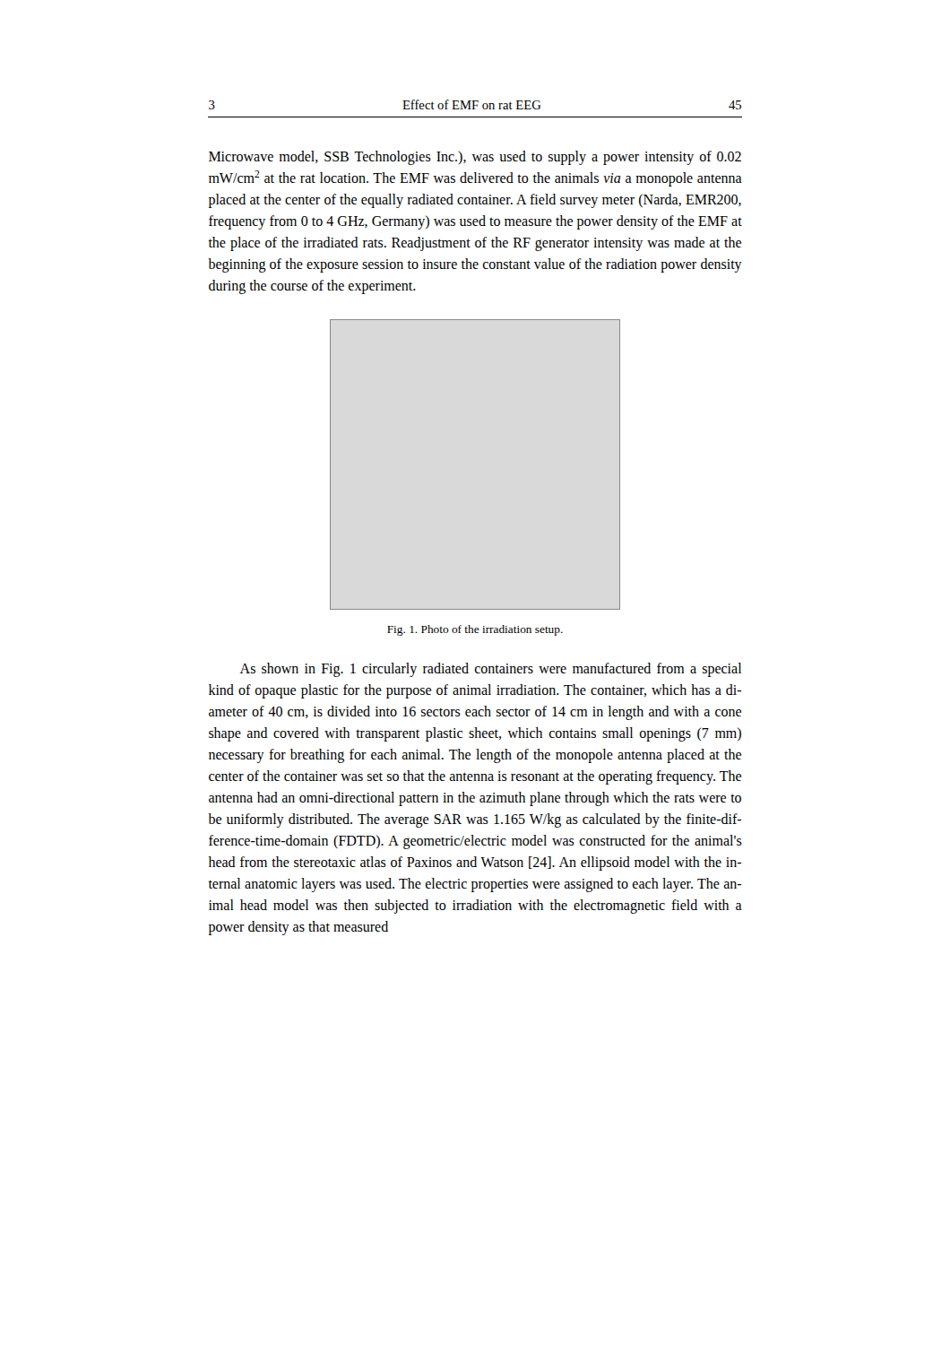3 Effect of EMF on rat EEG 45
Microwave model, SSB Technologies Inc.), was used to supply a power intensity of 0.02 mW/cm2 at the rat location. The EMF was delivered to the animals via a monopole antenna placed at the center of the equally radiated container. A field survey meter (Narda, EMR200, frequency from 0 to 4 GHz, Germany) was used to measure the power density of the EMF at the place of the irradiated rats. Readjustment of the RF generator intensity was made at the beginning of the exposure session to insure the constant value of the radiation power density during the course of the experiment.
Fig. 1. Photo of the irradiation setup.
As shown in Fig. 1 circularly radiated containers were manufactured from a special kind of opaque plastic for the purpose of animal irradiation. The container, which has a diameter of 40 cm, is divided into 16 sectors each sector of 14 cm in length and with a cone shape and covered with transparent plastic sheet, which contains small openings (7 mm) necessary for breathing for each animal. The length of the monopole antenna placed at the center of the container was set so that the antenna is resonant at the operating frequency. The antenna had an omni-directional pattern in the azimuth plane through which the rats were to be uniformly distributed. The average SAR was 1.165 W/kg as calculated by the finite-difference-time-domain (FDTD). A geometric/electric model was constructed for the animal's head from the stereotaxic atlas of Paxinos and Watson [24]. An ellipsoid model with the internal anatomic layers was used. The electric properties were assigned to each layer. The animal head model was then subjected to irradiation with the electromagnetic field with a power density as that measured